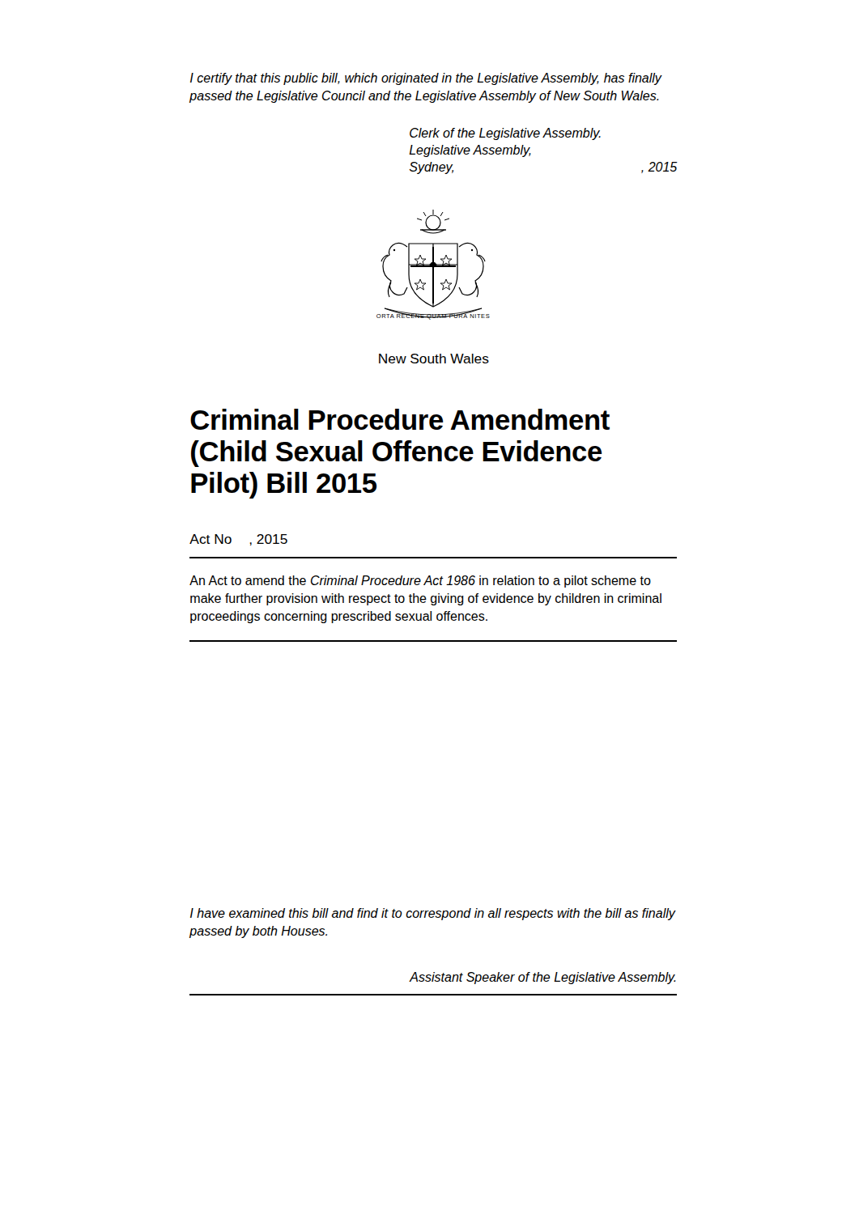I certify that this public bill, which originated in the Legislative Assembly, has finally passed the Legislative Council and the Legislative Assembly of New South Wales.
Clerk of the Legislative Assembly.
Legislative Assembly,
Sydney,, 2015
ORTA RECENS QUAM PURA NITES
New South Wales
Criminal Procedure Amendment (Child Sexual Offence Evidence Pilot) Bill 2015
Act No, 2015
An Act to amend the Criminal Procedure Act 1986 in relation to a pilot scheme to make further provision with respect to the giving of evidence by children in criminal proceedings concerning prescribed sexual offences.
I have examined this bill and find it to correspond in all respects with the bill as finally passed by both Houses.
Assistant Speaker of the Legislative Assembly.